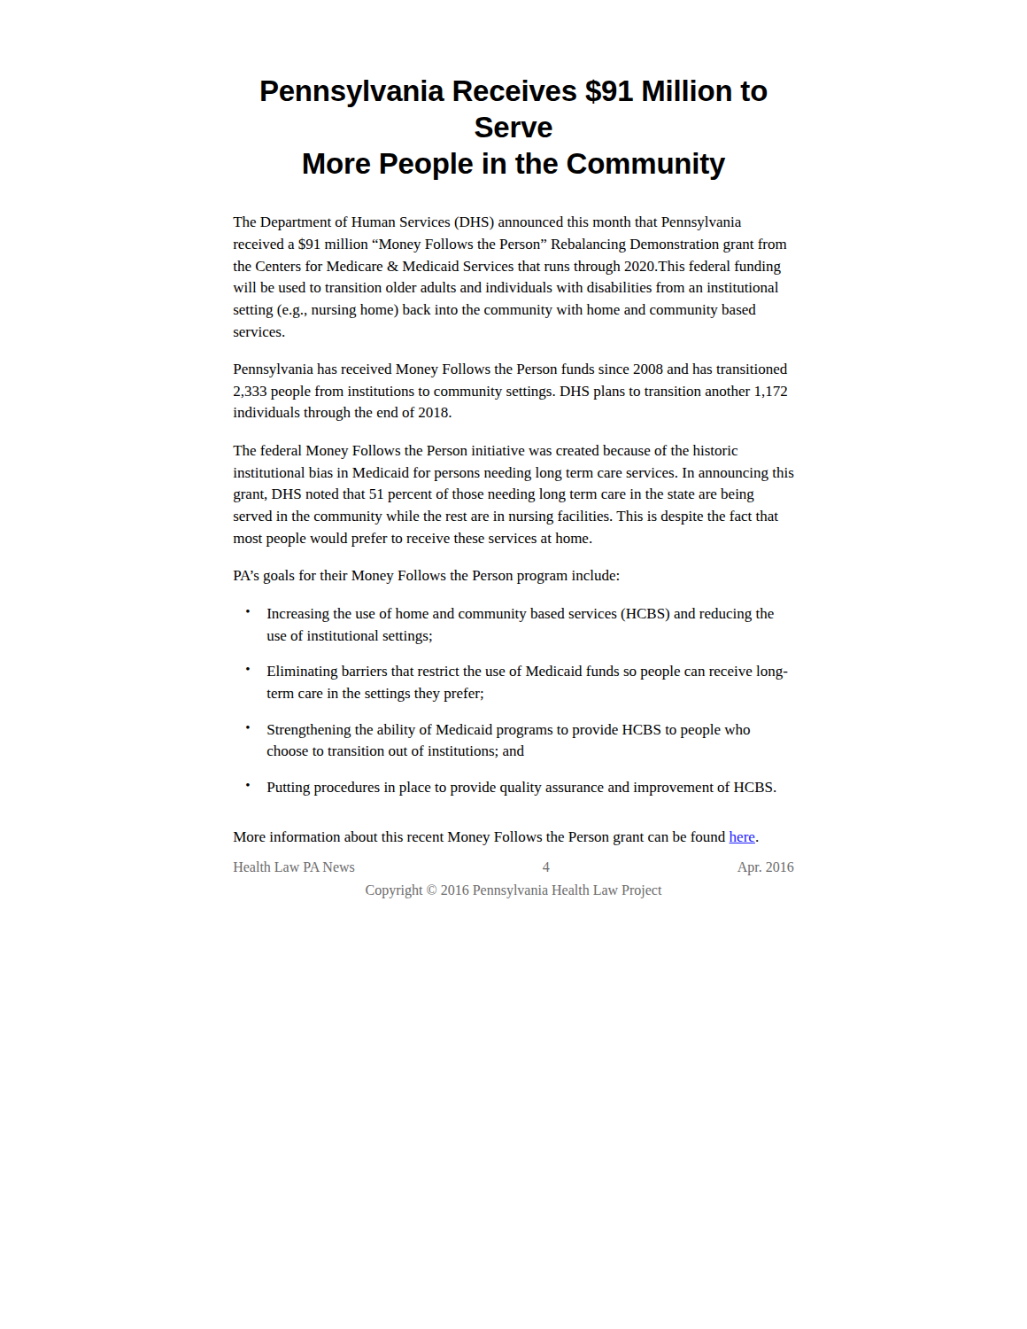Pennsylvania Receives $91 Million to Serve
More People in the Community
The Department of Human Services (DHS) announced this month that Pennsylvania received a $91 million “Money Follows the Person” Rebalancing Demonstration grant from the Centers for Medicare & Medicaid Services that runs through 2020.This federal funding will be used to transition older adults and individuals with disabilities from an institutional setting (e.g., nursing home) back into the community with home and community based services.
Pennsylvania has received Money Follows the Person funds since 2008 and has transitioned 2,333 people from institutions to community settings. DHS plans to transition another 1,172 individuals through the end of 2018.
The federal Money Follows the Person initiative was created because of the historic institutional bias in Medicaid for persons needing long term care services. In announcing this grant, DHS noted that 51 percent of those needing long term care in the state are being served in the community while the rest are in nursing facilities. This is despite the fact that most people would prefer to receive these services at home.
PA’s goals for their Money Follows the Person program include:
Increasing the use of home and community based services (HCBS) and reducing the use of institutional settings;
Eliminating barriers that restrict the use of Medicaid funds so people can receive long-term care in the settings they prefer;
Strengthening the ability of Medicaid programs to provide HCBS to people who choose to transition out of institutions; and
Putting procedures in place to provide quality assurance and improvement of HCBS.
More information about this recent Money Follows the Person grant can be found here.
Health Law PA News
4
Apr. 2016
Copyright © 2016 Pennsylvania Health Law Project